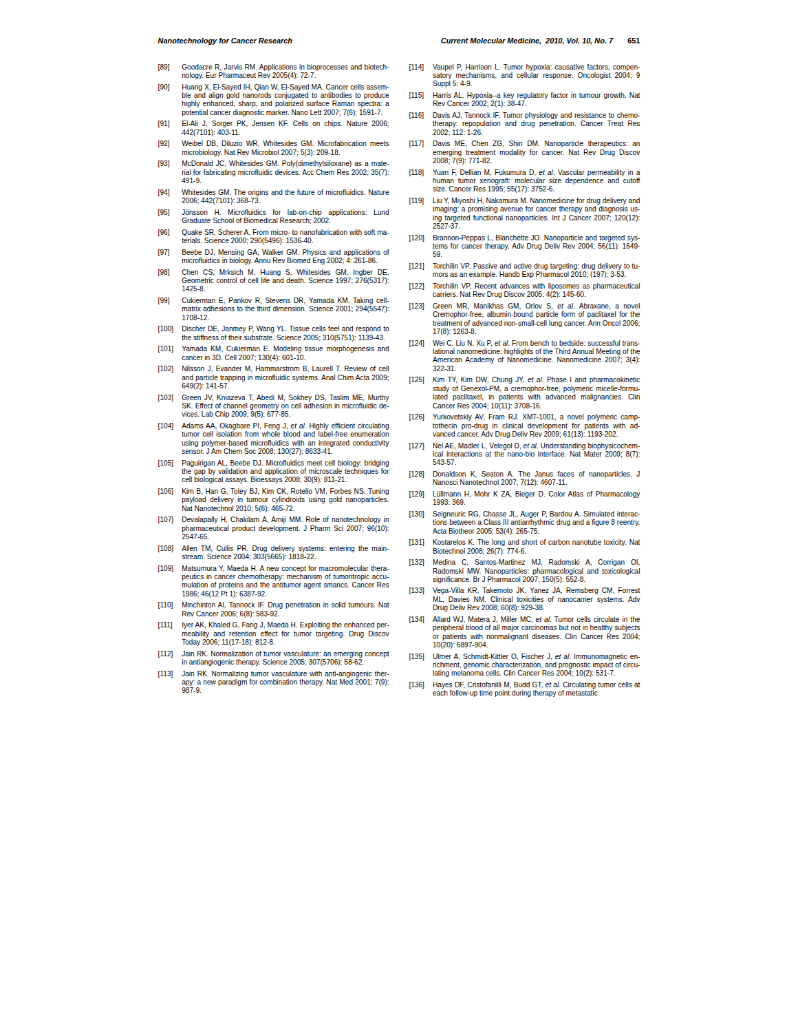Nanotechnology for Cancer Research
Current Molecular Medicine, 2010, Vol. 10, No. 7651
[89] Goodacre R, Jarvis RM. Applications in bioprocesses and biotechnology. Eur Pharmaceut Rev 2005(4): 72-7.
[90] Huang X, El-Sayed IH, Qian W, El-Sayed MA. Cancer cells assemble and align gold nanorods conjugated to antibodies to produce highly enhanced, sharp, and polarized surface Raman spectra: a potential cancer diagnostic marker. Nano Lett 2007; 7(6): 1591-7.
[91] El-Ali J, Sorger PK, Jensen KF. Cells on chips. Nature 2006; 442(7101): 403-11.
[92] Weibel DB, Diluzio WR, Whitesides GM. Microfabrication meets microbiology. Nat Rev Microbiol 2007; 5(3): 209-18.
[93] McDonald JC, Whitesides GM. Poly(dimethylsiloxane) as a material for fabricating microfluidic devices. Acc Chem Res 2002; 35(7): 491-9.
[94] Whitesides GM. The origins and the future of microfluidics. Nature 2006; 442(7101): 368-73.
[95] Jönsson H. Microfluidics for lab-on-chip applications: Lund Graduate School of Biomedical Research; 2002.
[96] Quake SR, Scherer A. From micro- to nanofabrication with soft materials. Science 2000; 290(5496): 1536-40.
[97] Beebe DJ, Mensing GA, Walker GM. Physics and applications of microfluidics in biology. Annu Rev Biomed Eng 2002; 4: 261-86.
[98] Chen CS, Mrksich M, Huang S, Whitesides GM, Ingber DE. Geometric control of cell life and death. Science 1997; 276(5317): 1425-8.
[99] Cukierman E, Pankov R, Stevens DR, Yamada KM. Taking cell-matrix adhesions to the third dimension. Science 2001; 294(5547): 1708-12.
[100] Discher DE, Janmey P, Wang YL. Tissue cells feel and respond to the stiffness of their substrate. Science 2005; 310(5751): 1139-43.
[101] Yamada KM, Cukierman E. Modeling tissue morphogenesis and cancer in 3D. Cell 2007; 130(4): 601-10.
[102] Nilsson J, Evander M, Hammarstrom B, Laurell T. Review of cell and particle trapping in microfluidic systems. Anal Chim Acta 2009; 649(2): 141-57.
[103] Green JV, Kniazeva T, Abedi M, Sokhey DS, Taslim ME, Murthy SK. Effect of channel geometry on cell adhesion in microfluidic devices. Lab Chip 2009; 9(5): 677-85.
[104] Adams AA, Okagbare PI, Feng J, et al. Highly efficient circulating tumor cell isolation from whole blood and label-free enumeration using polymer-based microfluidics with an integrated conductivity sensor. J Am Chem Soc 2008; 130(27): 8633-41.
[105] Paguirigan AL, Beebe DJ. Microfluidics meet cell biology: bridging the gap by validation and application of microscale techniques for cell biological assays. Bioessays 2008; 30(9): 811-21.
[106] Kim B, Han G, Toley BJ, Kim CK, Rotello VM, Forbes NS. Tuning payload delivery in tumour cylindroids using gold nanoparticles. Nat Nanotechnol 2010; 5(6): 465-72.
[107] Devalapally H, Chakilam A, Amiji MM. Role of nanotechnology in pharmaceutical product development. J Pharm Sci 2007; 96(10): 2547-65.
[108] Allen TM, Cullis PR. Drug delivery systems: entering the mainstream. Science 2004; 303(5665): 1818-22.
[109] Matsumura Y, Maeda H. A new concept for macromolecular therapeutics in cancer chemotherapy: mechanism of tumoritropic accumulation of proteins and the antitumor agent smancs. Cancer Res 1986; 46(12 Pt 1): 6387-92.
[110] Minchinton AI, Tannock IF. Drug penetration in solid tumours. Nat Rev Cancer 2006; 6(8): 583-92.
[111] Iyer AK, Khaled G, Fang J, Maeda H. Exploiting the enhanced permeability and retention effect for tumor targeting. Drug Discov Today 2006; 11(17-18): 812-8.
[112] Jain RK. Normalization of tumor vasculature: an emerging concept in antiangiogenic therapy. Science 2005; 307(5706): 58-62.
[113] Jain RK. Normalizing tumor vasculature with anti-angiogenic therapy: a new paradigm for combination therapy. Nat Med 2001; 7(9): 987-9.
[114] Vaupel P, Harrison L. Tumor hypoxia: causative factors, compensatory mechanisms, and cellular response. Oncologist 2004; 9 Suppl 5: 4-9.
[115] Harris AL. Hypoxia--a key regulatory factor in tumour growth. Nat Rev Cancer 2002; 2(1): 38-47.
[116] Davis AJ, Tannock IF. Tumor physiology and resistance to chemotherapy: repopulation and drug penetration. Cancer Treat Res 2002; 112: 1-26.
[117] Davis ME, Chen ZG, Shin DM. Nanoparticle therapeutics: an emerging treatment modality for cancer. Nat Rev Drug Discov 2008; 7(9): 771-82.
[118] Yuan F, Dellian M, Fukumura D, et al. Vascular permeability in a human tumor xenograft: molecular size dependence and cutoff size. Cancer Res 1995; 55(17): 3752-6.
[119] Liu Y, Miyoshi H, Nakamura M. Nanomedicine for drug delivery and imaging: a promising avenue for cancer therapy and diagnosis using targeted functional nanoparticles. Int J Cancer 2007; 120(12): 2527-37.
[120] Brannon-Peppas L, Blanchette JO. Nanoparticle and targeted systems for cancer therapy. Adv Drug Deliv Rev 2004; 56(11): 1649-59.
[121] Torchilin VP. Passive and active drug targeting: drug delivery to tumors as an example. Handb Exp Pharmacol 2010; (197): 3-53.
[122] Torchilin VP. Recent advances with liposomes as pharmaceutical carriers. Nat Rev Drug Discov 2005; 4(2): 145-60.
[123] Green MR, Manikhas GM, Orlov S, et al. Abraxane, a novel Cremophor-free, albumin-bound particle form of paclitaxel for the treatment of advanced non-small-cell lung cancer. Ann Oncol 2006; 17(8): 1263-8.
[124] Wei C, Liu N, Xu P, et al. From bench to bedside: successful translational nanomedicine: highlights of the Third Annual Meeting of the American Academy of Nanomedicine. Nanomedicine 2007; 3(4): 322-31.
[125] Kim TY, Kim DW, Chung JY, et al. Phase I and pharmacokinetic study of Genexol-PM, a cremophor-free, polymeric micelle-formulated paclitaxel, in patients with advanced malignancies. Clin Cancer Res 2004; 10(11): 3708-16.
[126] Yurkovetskiy AV, Fram RJ. XMT-1001, a novel polymeric camptothecin pro-drug in clinical development for patients with advanced cancer. Adv Drug Deliv Rev 2009; 61(13): 1193-202.
[127] Nel AE, Madler L, Velegol D, et al. Understanding biophysicochemical interactions at the nano-bio interface. Nat Mater 2009; 8(7): 543-57.
[128] Donaldson K, Seaton A. The Janus faces of nanoparticles. J Nanosci Nanotechnol 2007; 7(12): 4607-11.
[129] Lüllmann H, Mohr K ZA, Bieger D. Color Atlas of Pharmacology 1993: 369.
[130] Seigneuric RG, Chasse JL, Auger P, Bardou A. Simulated interactions between a Class III antiarrhythmic drug and a figure 8 reentry. Acta Biotheor 2005; 53(4): 265-75.
[131] Kostarelos K. The long and short of carbon nanotube toxicity. Nat Biotechnol 2008; 26(7): 774-6.
[132] Medina C, Santos-Martinez MJ, Radomski A, Corrigan OI, Radomski MW. Nanoparticles: pharmacological and toxicological significance. Br J Pharmacol 2007; 150(5): 552-8.
[133] Vega-Villa KR, Takemoto JK, Yanez JA, Remsberg CM, Forrest ML, Davies NM. Clinical toxicities of nanocarrier systems. Adv Drug Deliv Rev 2008; 60(8): 929-38.
[134] Allard WJ, Matera J, Miller MC, et al. Tumor cells circulate in the peripheral blood of all major carcinomas but not in healthy subjects or patients with nonmalignant diseases. Clin Cancer Res 2004; 10(20): 6897-904.
[135] Ulmer A, Schmidt-Kittler O, Fischer J, et al. Immunomagnetic enrichment, genomic characterization, and prognostic impact of circulating melanoma cells. Clin Cancer Res 2004; 10(2): 531-7.
[136] Hayes DF, Cristofanilli M, Budd GT, et al. Circulating tumor cells at each follow-up time point during therapy of metastatic